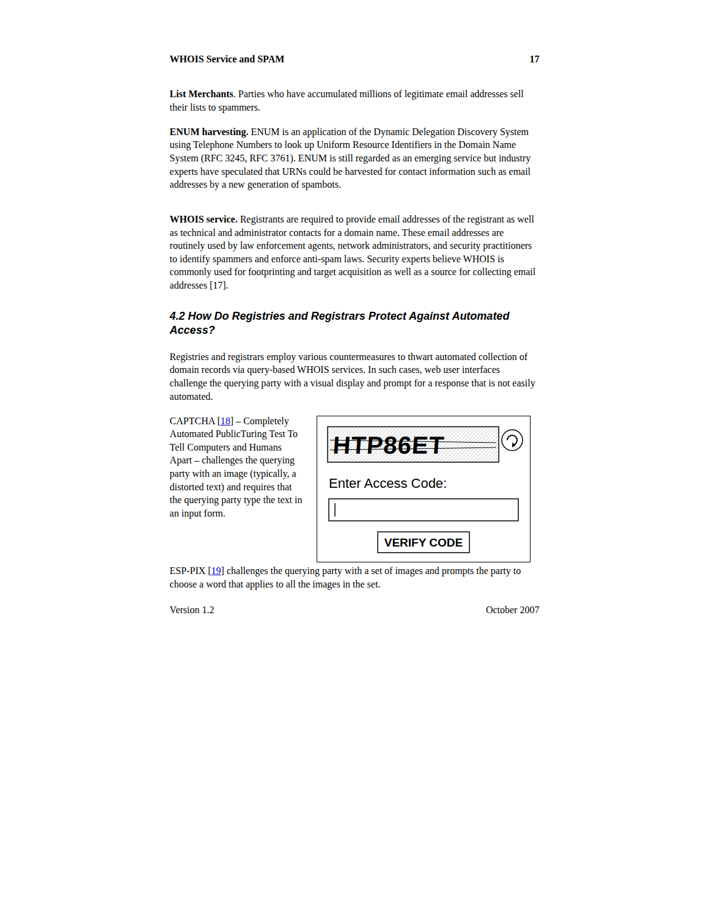WHOIS Service and SPAM 17
List Merchants. Parties who have accumulated millions of legitimate email addresses sell their lists to spammers.
ENUM harvesting. ENUM is an application of the Dynamic Delegation Discovery System using Telephone Numbers to look up Uniform Resource Identifiers in the Domain Name System (RFC 3245, RFC 3761). ENUM is still regarded as an emerging service but industry experts have speculated that URNs could be harvested for contact information such as email addresses by a new generation of spambots.
WHOIS service. Registrants are required to provide email addresses of the registrant as well as technical and administrator contacts for a domain name. These email addresses are routinely used by law enforcement agents, network administrators, and security practitioners to identify spammers and enforce anti-spam laws. Security experts believe WHOIS is commonly used for footprinting and target acquisition as well as a source for collecting email addresses [17].
4.2 How Do Registries and Registrars Protect Against Automated Access?
Registries and registrars employ various countermeasures to thwart automated collection of domain records via query-based WHOIS services. In such cases, web user interfaces challenge the querying party with a visual display and prompt for a response that is not easily automated.
CAPTCHA [18] – Completely Automated PublicTuring Test To Tell Computers and Humans Apart – challenges the querying party with an image (typically, a distorted text) and requires that the querying party type the text in an input form.
HTP86ET Enter Access Code: VERIFY CODE
ESP-PIX [19] challenges the querying party with a set of images and prompts the party to choose a word that applies to all the images in the set.
Version 1.2 October 2007